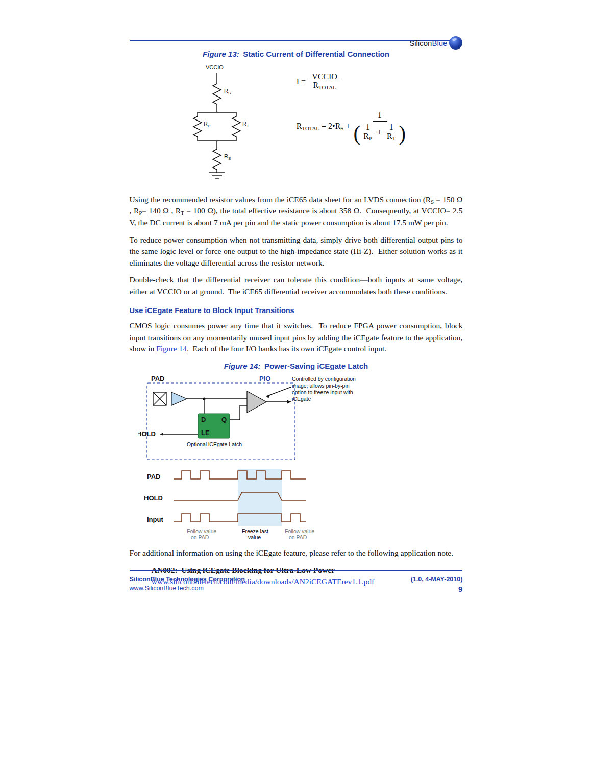Silicon Blue
Figure 13: Static Current of Differential Connection
VCCIO RS RP RT RS
I = VCCIO RTOTAL
RTOTAL = 2•RS + 1 ( 1 RP + 1 RT )
Using the recommended resistor values from the iCE65 data sheet for an LVDS connection (RS = 150 Ω , RP= 140 Ω , RT = 100 Ω), the total effective resistance is about 358 Ω. Consequently, at VCCIO= 2.5 V, the DC current is about 7 mA per pin and the static power consumption is about 17.5 mW per pin.
To reduce power consumption when not transmitting data, simply drive both differential output pins to the same logic level or force one output to the high-impedance state (Hi-Z). Either solution works as it eliminates the voltage differential across the resistor network.
Double-check that the differential receiver can tolerate this condition—both inputs at same voltage, either at VCCIO or at ground. The iCE65 differential receiver accommodates both these conditions.
Use iCEgate Feature to Block Input Transitions
CMOS logic consumes power any time that it switches. To reduce FPGA power consumption, block input transitions on any momentarily unused input pins by adding the iCEgate feature to the application, show in Figure 14. Each of the four I/O banks has its own iCEgate control input.
Figure 14: Power-Saving iCEgate Latch
PAD PIO D Q LE HOLD Controlled by configuration image; allows pin-by-pin option to freeze input with iCEgate Optional iCEgate Latch PAD HOLD Input Follow value on PAD Freeze last value Follow value on PAD
For additional information on using the iCEgate feature, please refer to the following application note.
AN002: Using iCEgate Blocking for Ultra-Low Power
www.siliconbluetech.com/media/downloads/AN2iCEGATErev1.1.pdf
SiliconBlue Technologies Corporation
www.SiliconBlueTech.com
(1.0, 4-MAY-2010)
9